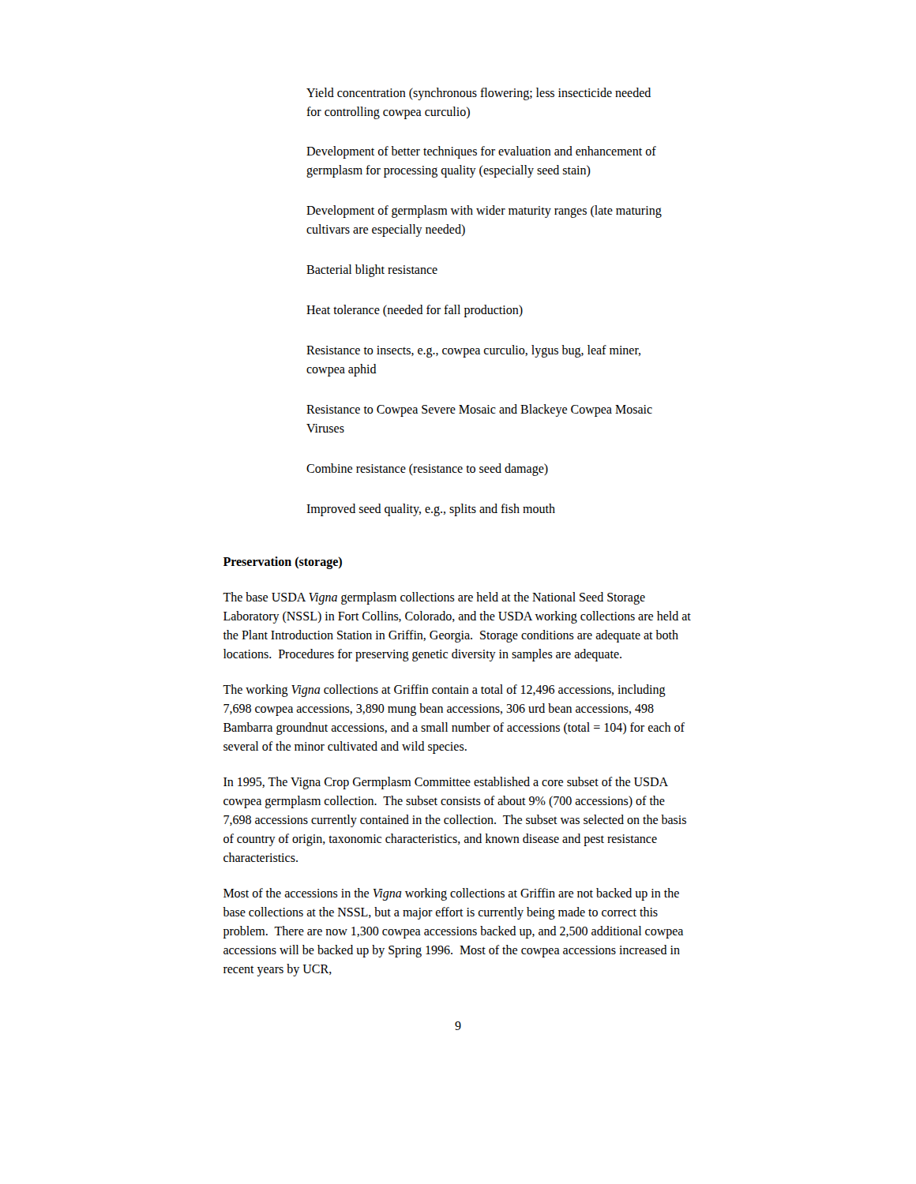Yield concentration (synchronous flowering; less insecticide needed for controlling cowpea curculio)
Development of better techniques for evaluation and enhancement of germplasm for processing quality (especially seed stain)
Development of germplasm with wider maturity ranges (late maturing cultivars are especially needed)
Bacterial blight resistance
Heat tolerance (needed for fall production)
Resistance to insects, e.g., cowpea curculio, lygus bug, leaf miner, cowpea aphid
Resistance to Cowpea Severe Mosaic and Blackeye Cowpea Mosaic Viruses
Combine resistance (resistance to seed damage)
Improved seed quality, e.g., splits and fish mouth
Preservation (storage)
The base USDA Vigna germplasm collections are held at the National Seed Storage Laboratory (NSSL) in Fort Collins, Colorado, and the USDA working collections are held at the Plant Introduction Station in Griffin, Georgia. Storage conditions are adequate at both locations. Procedures for preserving genetic diversity in samples are adequate.
The working Vigna collections at Griffin contain a total of 12,496 accessions, including 7,698 cowpea accessions, 3,890 mung bean accessions, 306 urd bean accessions, 498 Bambarra groundnut accessions, and a small number of accessions (total = 104) for each of several of the minor cultivated and wild species.
In 1995, The Vigna Crop Germplasm Committee established a core subset of the USDA cowpea germplasm collection. The subset consists of about 9% (700 accessions) of the 7,698 accessions currently contained in the collection. The subset was selected on the basis of country of origin, taxonomic characteristics, and known disease and pest resistance characteristics.
Most of the accessions in the Vigna working collections at Griffin are not backed up in the base collections at the NSSL, but a major effort is currently being made to correct this problem. There are now 1,300 cowpea accessions backed up, and 2,500 additional cowpea accessions will be backed up by Spring 1996. Most of the cowpea accessions increased in recent years by UCR,
9